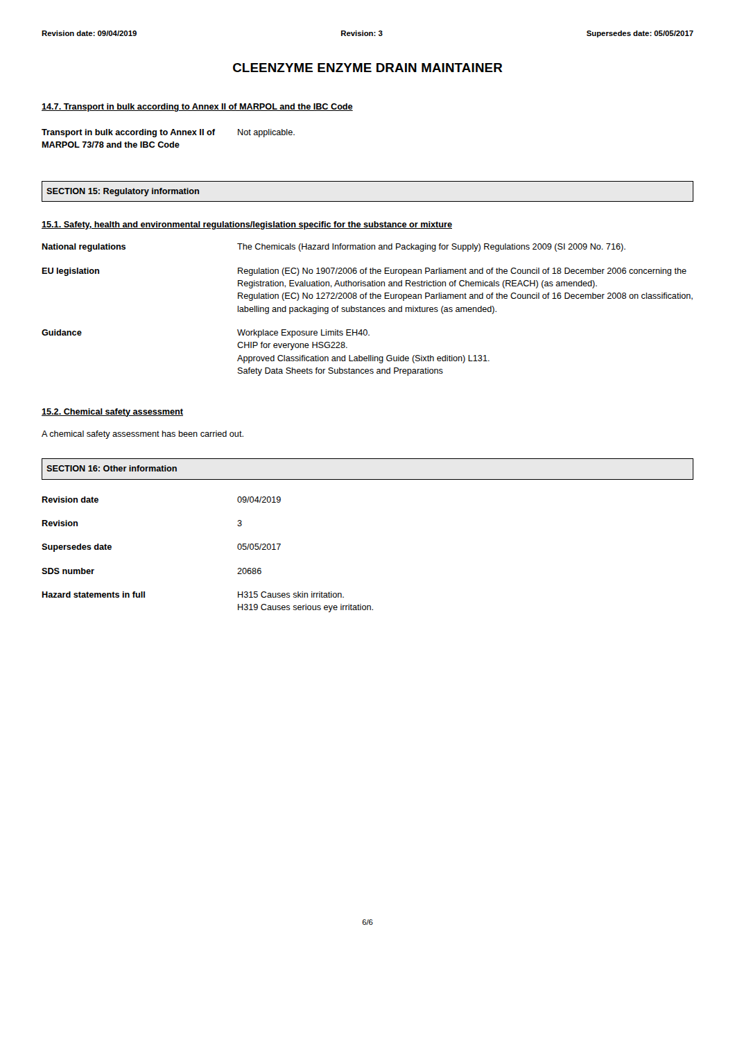Revision date: 09/04/2019 Revision: 3 Supersedes date: 05/05/2017
CLEENZYME ENZYME DRAIN MAINTAINER
14.7. Transport in bulk according to Annex II of MARPOL and the IBC Code
| Transport in bulk according to Annex II of MARPOL 73/78 and the IBC Code | Not applicable. |
SECTION 15: Regulatory information
15.1. Safety, health and environmental regulations/legislation specific for the substance or mixture
| National regulations | The Chemicals (Hazard Information and Packaging for Supply) Regulations 2009 (SI 2009 No. 716). |
| EU legislation | Regulation (EC) No 1907/2006 of the European Parliament and of the Council of 18 December 2006 concerning the Registration, Evaluation, Authorisation and Restriction of Chemicals (REACH) (as amended). Regulation (EC) No 1272/2008 of the European Parliament and of the Council of 16 December 2008 on classification, labelling and packaging of substances and mixtures (as amended). |
| Guidance | Workplace Exposure Limits EH40. CHIP for everyone HSG228. Approved Classification and Labelling Guide (Sixth edition) L131. Safety Data Sheets for Substances and Preparations |
15.2. Chemical safety assessment
A chemical safety assessment has been carried out.
SECTION 16: Other information
| Revision date | 09/04/2019 |
| Revision | 3 |
| Supersedes date | 05/05/2017 |
| SDS number | 20686 |
| Hazard statements in full | H315 Causes skin irritation. H319 Causes serious eye irritation. |
6/6